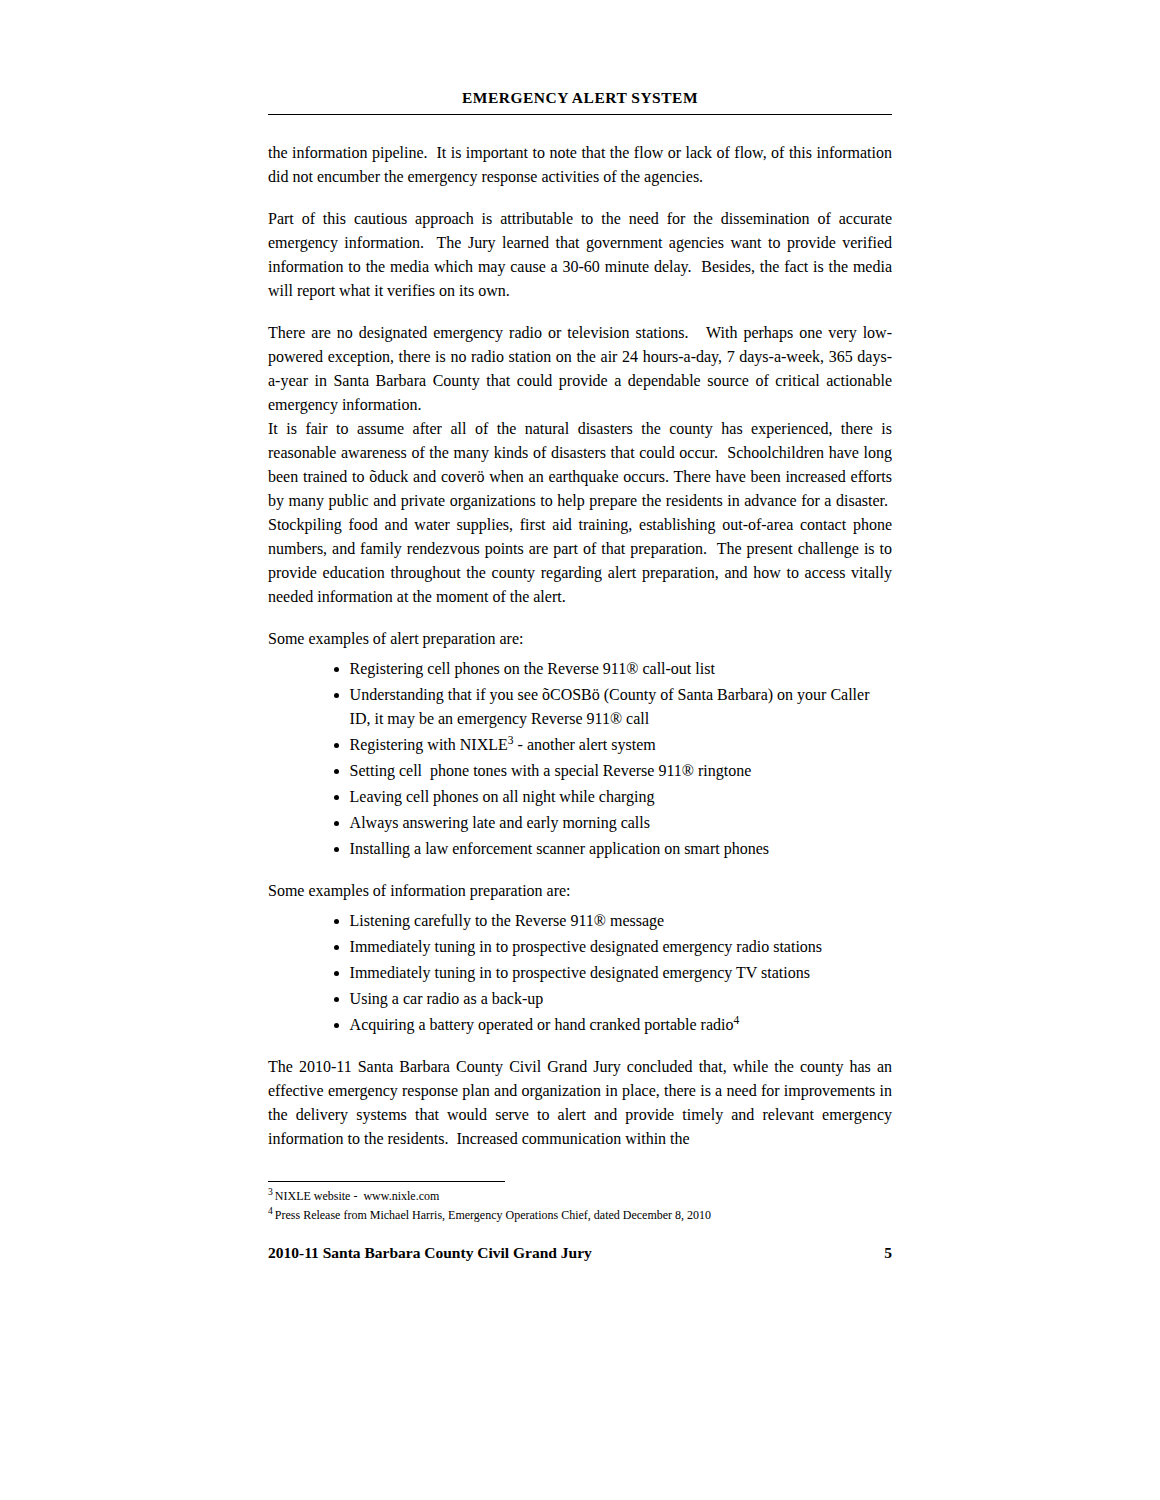EMERGENCY ALERT SYSTEM
the information pipeline. It is important to note that the flow or lack of flow, of this information did not encumber the emergency response activities of the agencies.
Part of this cautious approach is attributable to the need for the dissemination of accurate emergency information. The Jury learned that government agencies want to provide verified information to the media which may cause a 30-60 minute delay. Besides, the fact is the media will report what it verifies on its own.
There are no designated emergency radio or television stations. With perhaps one very low-powered exception, there is no radio station on the air 24 hours-a-day, 7 days-a-week, 365 days-a-year in Santa Barbara County that could provide a dependable source of critical actionable emergency information.
It is fair to assume after all of the natural disasters the county has experienced, there is reasonable awareness of the many kinds of disasters that could occur. Schoolchildren have long been trained to õduck and coverö when an earthquake occurs. There have been increased efforts by many public and private organizations to help prepare the residents in advance for a disaster. Stockpiling food and water supplies, first aid training, establishing out-of-area contact phone numbers, and family rendezvous points are part of that preparation. The present challenge is to provide education throughout the county regarding alert preparation, and how to access vitally needed information at the moment of the alert.
Some examples of alert preparation are:
Registering cell phones on the Reverse 911® call-out list
Understanding that if you see õCOSBö (County of Santa Barbara) on your Caller ID, it may be an emergency Reverse 911® call
Registering with NIXLE3 - another alert system
Setting cell phone tones with a special Reverse 911® ringtone
Leaving cell phones on all night while charging
Always answering late and early morning calls
Installing a law enforcement scanner application on smart phones
Some examples of information preparation are:
Listening carefully to the Reverse 911® message
Immediately tuning in to prospective designated emergency radio stations
Immediately tuning in to prospective designated emergency TV stations
Using a car radio as a back-up
Acquiring a battery operated or hand cranked portable radio4
The 2010-11 Santa Barbara County Civil Grand Jury concluded that, while the county has an effective emergency response plan and organization in place, there is a need for improvements in the delivery systems that would serve to alert and provide timely and relevant emergency information to the residents. Increased communication within the
3 NIXLE website - www.nixle.com
4 Press Release from Michael Harris, Emergency Operations Chief, dated December 8, 2010
2010-11 Santa Barbara County Civil Grand Jury 5